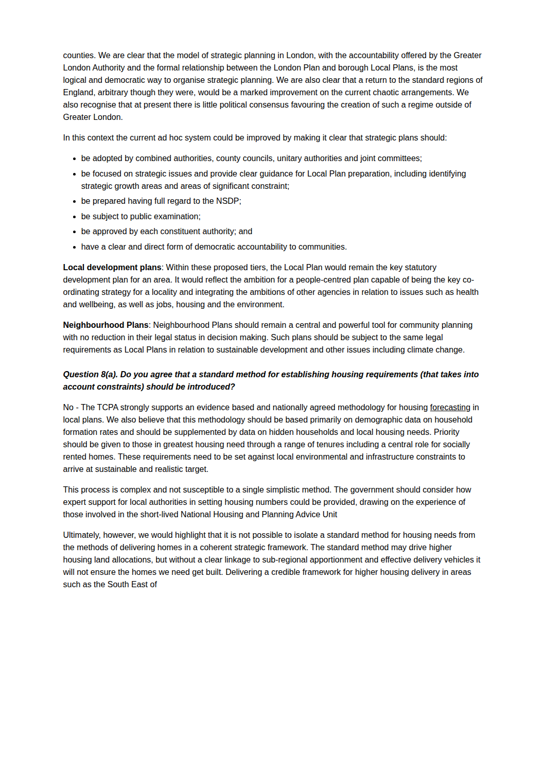counties. We are clear that the model of strategic planning in London, with the accountability offered by the Greater London Authority and the formal relationship between the London Plan and borough Local Plans, is the most logical and democratic way to organise strategic planning. We are also clear that a return to the standard regions of England, arbitrary though they were, would be a marked improvement on the current chaotic arrangements. We also recognise that at present there is little political consensus favouring the creation of such a regime outside of Greater London.
In this context the current ad hoc system could be improved by making it clear that strategic plans should:
be adopted by combined authorities, county councils, unitary authorities and joint committees;
be focused on strategic issues and provide clear guidance for Local Plan preparation, including identifying strategic growth areas and areas of significant constraint;
be prepared having full regard to the NSDP;
be subject to public examination;
be approved by each constituent authority; and
have a clear and direct form of democratic accountability to communities.
Local development plans: Within these proposed tiers, the Local Plan would remain the key statutory development plan for an area. It would reflect the ambition for a people-centred plan capable of being the key co-ordinating strategy for a locality and integrating the ambitions of other agencies in relation to issues such as health and wellbeing, as well as jobs, housing and the environment.
Neighbourhood Plans: Neighbourhood Plans should remain a central and powerful tool for community planning with no reduction in their legal status in decision making. Such plans should be subject to the same legal requirements as Local Plans in relation to sustainable development and other issues including climate change.
Question 8(a). Do you agree that a standard method for establishing housing requirements (that takes into account constraints) should be introduced?
No - The TCPA strongly supports an evidence based and nationally agreed methodology for housing forecasting in local plans. We also believe that this methodology should be based primarily on demographic data on household formation rates and should be supplemented by data on hidden households and local housing needs. Priority should be given to those in greatest housing need through a range of tenures including a central role for socially rented homes. These requirements need to be set against local environmental and infrastructure constraints to arrive at sustainable and realistic target.
This process is complex and not susceptible to a single simplistic method. The government should consider how expert support for local authorities in setting housing numbers could be provided, drawing on the experience of those involved in the short-lived National Housing and Planning Advice Unit
Ultimately, however, we would highlight that it is not possible to isolate a standard method for housing needs from the methods of delivering homes in a coherent strategic framework. The standard method may drive higher housing land allocations, but without a clear linkage to sub-regional apportionment and effective delivery vehicles it will not ensure the homes we need get built. Delivering a credible framework for higher housing delivery in areas such as the South East of